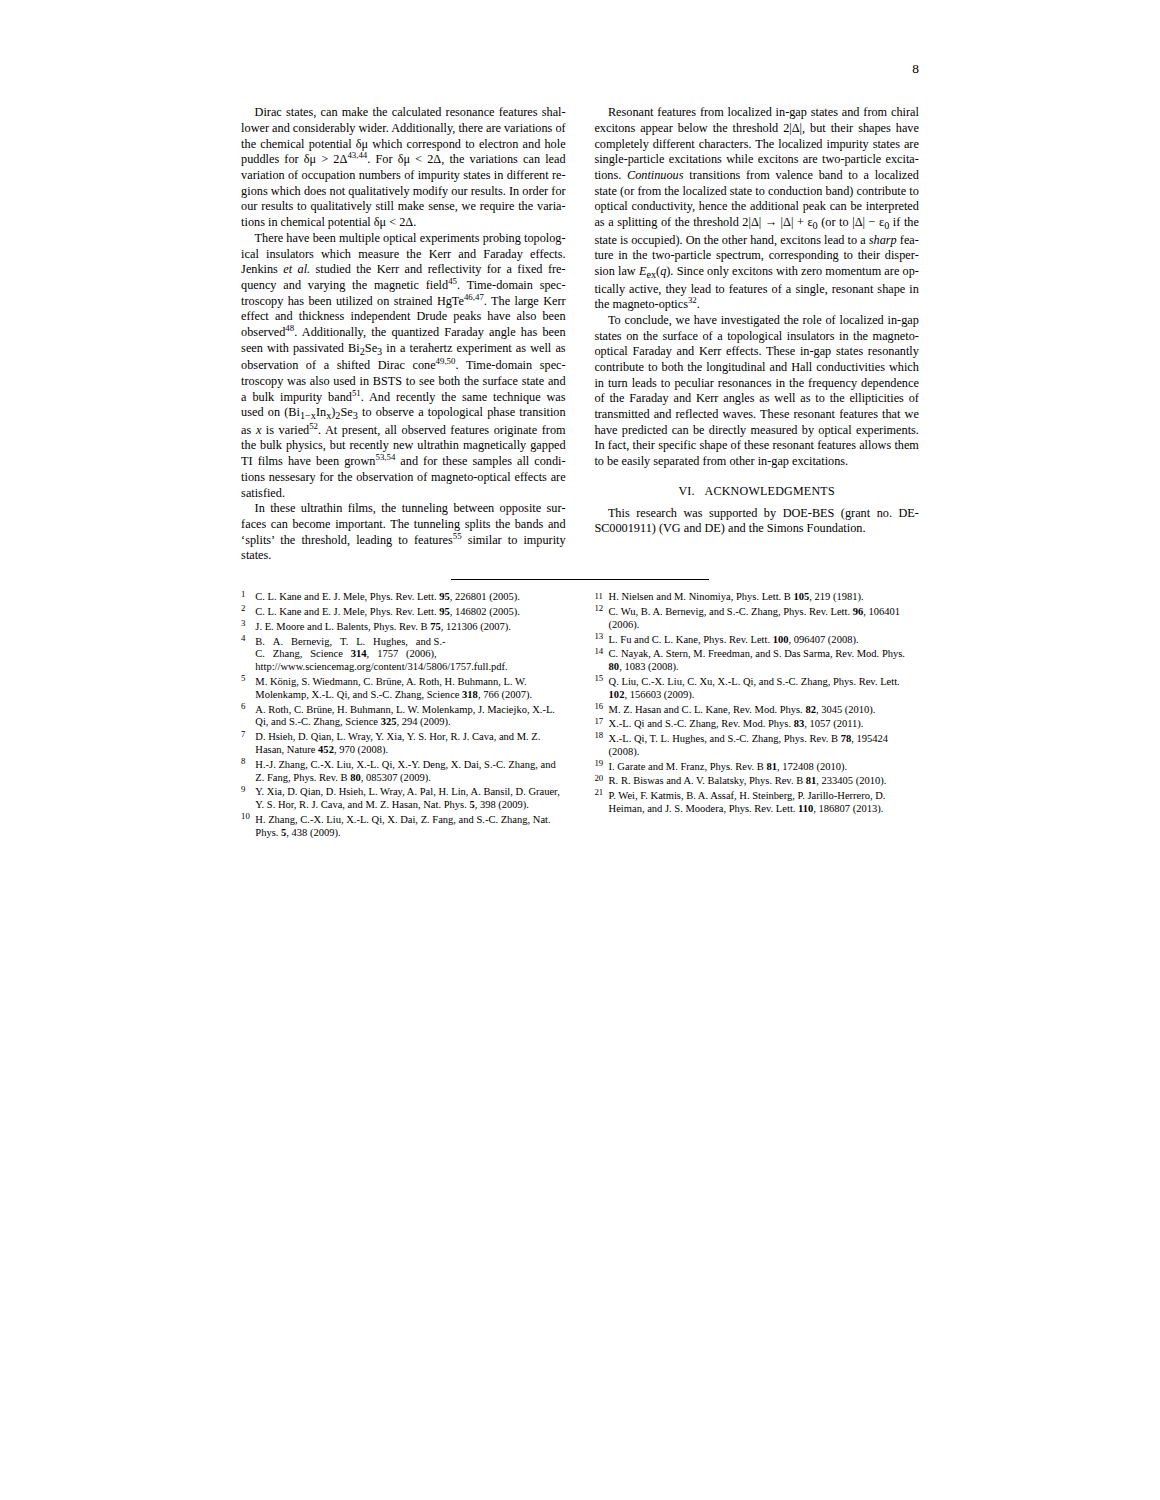8
Dirac states, can make the calculated resonance features shallower and considerably wider. Additionally, there are variations of the chemical potential δμ which correspond to electron and hole puddles for δμ > 2Δ43,44. For δμ < 2Δ, the variations can lead variation of occupation numbers of impurity states in different regions which does not qualitatively modify our results. In order for our results to qualitatively still make sense, we require the variations in chemical potential δμ < 2Δ.
There have been multiple optical experiments probing topological insulators which measure the Kerr and Faraday effects. Jenkins et al. studied the Kerr and reflectivity for a fixed frequency and varying the magnetic field45. Time-domain spectroscopy has been utilized on strained HgTe46,47. The large Kerr effect and thickness independent Drude peaks have also been observed48. Additionally, the quantized Faraday angle has been seen with passivated Bi2Se3 in a terahertz experiment as well as observation of a shifted Dirac cone49,50. Time-domain spectroscopy was also used in BSTS to see both the surface state and a bulk impurity band51. And recently the same technique was used on (Bi1−xInx)2Se3 to observe a topological phase transition as x is varied52. At present, all observed features originate from the bulk physics, but recently new ultrathin magnetically gapped TI films have been grown53,54 and for these samples all conditions nessesary for the observation of magneto-optical effects are satisfied.
In these ultrathin films, the tunneling between opposite surfaces can become important. The tunneling splits the bands and ‘splits’ the threshold, leading to features55 similar to impurity states.
Resonant features from localized in-gap states and from chiral excitons appear below the threshold 2|Δ|, but their shapes have completely different characters. The localized impurity states are single-particle excitations while excitons are two-particle excitations. Continuous transitions from valence band to a localized state (or from the localized state to conduction band) contribute to optical conductivity, hence the additional peak can be interpreted as a splitting of the threshold 2|Δ| → |Δ| + ε0 (or to |Δ| − ε0 if the state is occupied). On the other hand, excitons lead to a sharp feature in the two-particle spectrum, corresponding to their dispersion law Eex(q). Since only excitons with zero momentum are optically active, they lead to features of a single, resonant shape in the magneto-optics32.
To conclude, we have investigated the role of localized in-gap states on the surface of a topological insulators in the magneto-optical Faraday and Kerr effects. These in-gap states resonantly contribute to both the longitudinal and Hall conductivities which in turn leads to peculiar resonances in the frequency dependence of the Faraday and Kerr angles as well as to the ellipticities of transmitted and reflected waves. These resonant features that we have predicted can be directly measured by optical experiments. In fact, their specific shape of these resonant features allows them to be easily separated from other in-gap excitations.
VI. ACKNOWLEDGMENTS
This research was supported by DOE-BES (grant no. DE-SC0001911) (VG and DE) and the Simons Foundation.
1 C. L. Kane and E. J. Mele, Phys. Rev. Lett. 95, 226801 (2005).
2 C. L. Kane and E. J. Mele, Phys. Rev. Lett. 95, 146802 (2005).
3 J. E. Moore and L. Balents, Phys. Rev. B 75, 121306 (2007).
4 B. A. Bernevig, T. L. Hughes, and S.-C. Zhang, Science 314, 1757 (2006), http://www.sciencemag.org/content/314/5806/1757.full.pdf.
5 M. König, S. Wiedmann, C. Brüne, A. Roth, H. Buhmann, L. W. Molenkamp, X.-L. Qi, and S.-C. Zhang, Science 318, 766 (2007).
6 A. Roth, C. Brüne, H. Buhmann, L. W. Molenkamp, J. Maciejko, X.-L. Qi, and S.-C. Zhang, Science 325, 294 (2009).
7 D. Hsieh, D. Qian, L. Wray, Y. Xia, Y. S. Hor, R. J. Cava, and M. Z. Hasan, Nature 452, 970 (2008).
8 H.-J. Zhang, C.-X. Liu, X.-L. Qi, X.-Y. Deng, X. Dai, S.-C. Zhang, and Z. Fang, Phys. Rev. B 80, 085307 (2009).
9 Y. Xia, D. Qian, D. Hsieh, L. Wray, A. Pal, H. Lin, A. Bansil, D. Grauer, Y. S. Hor, R. J. Cava, and M. Z. Hasan, Nat. Phys. 5, 398 (2009).
10 H. Zhang, C.-X. Liu, X.-L. Qi, X. Dai, Z. Fang, and S.-C. Zhang, Nat. Phys. 5, 438 (2009).
11 H. Nielsen and M. Ninomiya, Phys. Lett. B 105, 219 (1981).
12 C. Wu, B. A. Bernevig, and S.-C. Zhang, Phys. Rev. Lett. 96, 106401 (2006).
13 L. Fu and C. L. Kane, Phys. Rev. Lett. 100, 096407 (2008).
14 C. Nayak, A. Stern, M. Freedman, and S. Das Sarma, Rev. Mod. Phys. 80, 1083 (2008).
15 Q. Liu, C.-X. Liu, C. Xu, X.-L. Qi, and S.-C. Zhang, Phys. Rev. Lett. 102, 156603 (2009).
16 M. Z. Hasan and C. L. Kane, Rev. Mod. Phys. 82, 3045 (2010).
17 X.-L. Qi and S.-C. Zhang, Rev. Mod. Phys. 83, 1057 (2011).
18 X.-L. Qi, T. L. Hughes, and S.-C. Zhang, Phys. Rev. B 78, 195424 (2008).
19 I. Garate and M. Franz, Phys. Rev. B 81, 172408 (2010).
20 R. R. Biswas and A. V. Balatsky, Phys. Rev. B 81, 233405 (2010).
21 P. Wei, F. Katmis, B. A. Assaf, H. Steinberg, P. Jarillo-Herrero, D. Heiman, and J. S. Moodera, Phys. Rev. Lett. 110, 186807 (2013).